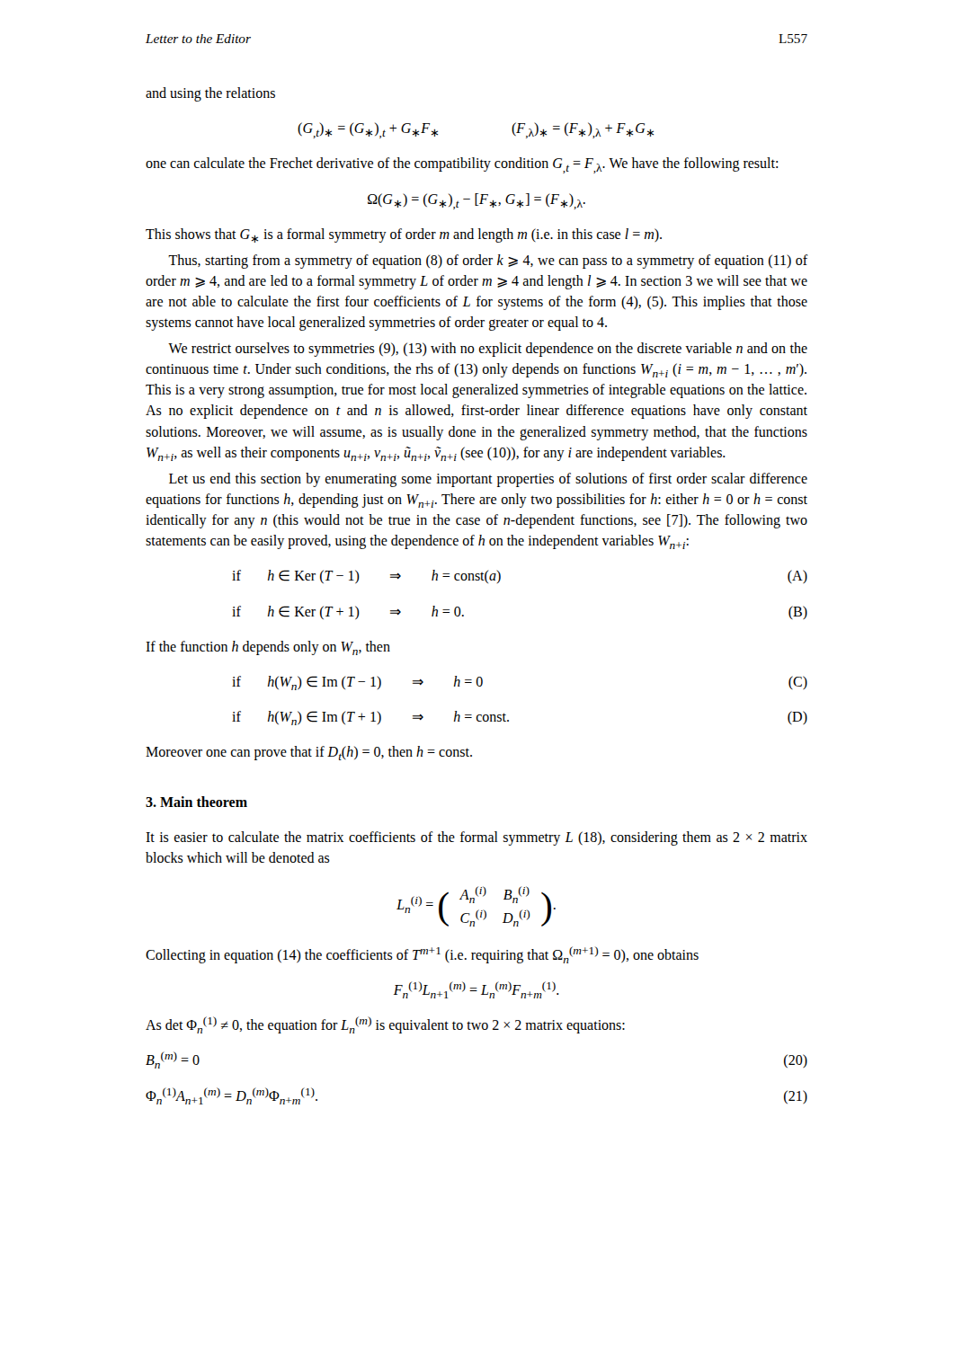Letter to the Editor L557
and using the relations
(G,t)∗ = (G∗),t + G∗F∗ (F,λ)∗ = (F∗),λ + F∗G∗
one can calculate the Frechet derivative of the compatibility condition G,t = F,λ. We have the following result:
Ω(G∗) = (G∗),t − [F∗, G∗] = (F∗),λ.
This shows that G∗ is a formal symmetry of order m and length m (i.e. in this case l = m).
Thus, starting from a symmetry of equation (8) of order k ⩾ 4, we can pass to a symmetry of equation (11) of order m ⩾ 4, and are led to a formal symmetry L of order m ⩾ 4 and length l ⩾ 4. In section 3 we will see that we are not able to calculate the first four coefficients of L for systems of the form (4), (5). This implies that those systems cannot have local generalized symmetries of order greater or equal to 4.
We restrict ourselves to symmetries (9), (13) with no explicit dependence on the discrete variable n and on the continuous time t. Under such conditions, the rhs of (13) only depends on functions Wn+i (i = m, m − 1, … , m′). This is a very strong assumption, true for most local generalized symmetries of integrable equations on the lattice. As no explicit dependence on t and n is allowed, first-order linear difference equations have only constant solutions. Moreover, we will assume, as is usually done in the generalized symmetry method, that the functions Wn+i, as well as their components un+i, vn+i, ũn+i, ṽn+i (see (10)), for any i are independent variables.
Let us end this section by enumerating some important properties of solutions of first order scalar difference equations for functions h, depending just on Wn+i. There are only two possibilities for h: either h = 0 or h = const identically for any n (this would not be true in the case of n-dependent functions, see [7]). The following two statements can be easily proved, using the dependence of h on the independent variables Wn+i:
if h ∈ Ker (T − 1) ⇒ h = const(a) (A)
if h ∈ Ker (T + 1) ⇒ h = 0. (B)
If the function h depends only on Wn, then
if h(Wn) ∈ Im (T − 1) ⇒ h = 0 (C)
if h(Wn) ∈ Im (T + 1) ⇒ h = const. (D)
Moreover one can prove that if Dt(h) = 0, then h = const.
3. Main theorem
It is easier to calculate the matrix coefficients of the formal symmetry L (18), considering them as 2 × 2 matrix blocks which will be denoted as
Ln(i) = (
| A n ( i ) | B n ( i ) |
| C n ( i ) | D n ( i ) |
) .
Collecting in equation (14) the coefficients of Tm+1 (i.e. requiring that Ωn(m+1) = 0), one obtains
Fn(1)Ln+1(m) = Ln(m)Fn+m(1).
As det Φn(1) ≠ 0, the equation for Ln(m) is equivalent to two 2 × 2 matrix equations:
Bn(m) = 0 (20)
Φn(1)An+1(m) = Dn(m)Φn+m(1). (21)